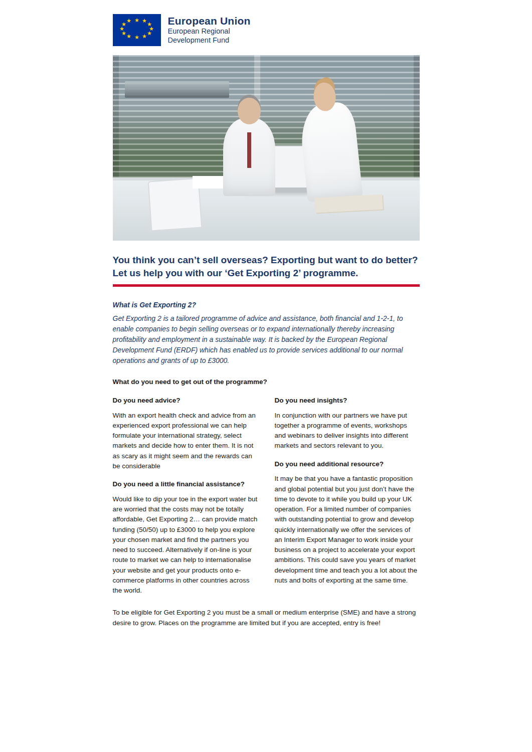★ ★ ★ ★ ★ ★ ★ ★ ★ ★ ★ ★
European Union
European Regional
Development Fund
You think you can’t sell overseas? Exporting but want to do better?
Let us help you with our ‘Get Exporting 2’ programme.
What is Get Exporting 2?
Get Exporting 2 is a tailored programme of advice and assistance, both financial and 1-2-1, to enable companies to begin selling overseas or to expand internationally thereby increasing profitability and employment in a sustainable way. It is backed by the European Regional Development Fund (ERDF) which has enabled us to provide services additional to our normal operations and grants of up to £3000.
What do you need to get out of the programme?
Do you need advice?
With an export health check and advice from an experienced export professional we can help formulate your international strategy, select markets and decide how to enter them. It is not as scary as it might seem and the rewards can be considerable
Do you need a little financial assistance?
Would like to dip your toe in the export water but are worried that the costs may not be totally affordable, Get Exporting 2… can provide match funding (50/50) up to £3000 to help you explore your chosen market and find the partners you need to succeed. Alternatively if on-line is your route to market we can help to internationalise your website and get your products onto e-commerce platforms in other countries across the world.
Do you need insights?
In conjunction with our partners we have put together a programme of events, workshops and webinars to deliver insights into different markets and sectors relevant to you.
Do you need additional resource?
It may be that you have a fantastic proposition and global potential but you just don’t have the time to devote to it while you build up your UK operation. For a limited number of companies with outstanding potential to grow and develop quickly internationally we offer the services of an Interim Export Manager to work inside your business on a project to accelerate your export ambitions. This could save you years of market development time and teach you a lot about the nuts and bolts of exporting at the same time.
To be eligible for Get Exporting 2 you must be a small or medium enterprise (SME) and have a strong desire to grow. Places on the programme are limited but if you are accepted, entry is free!